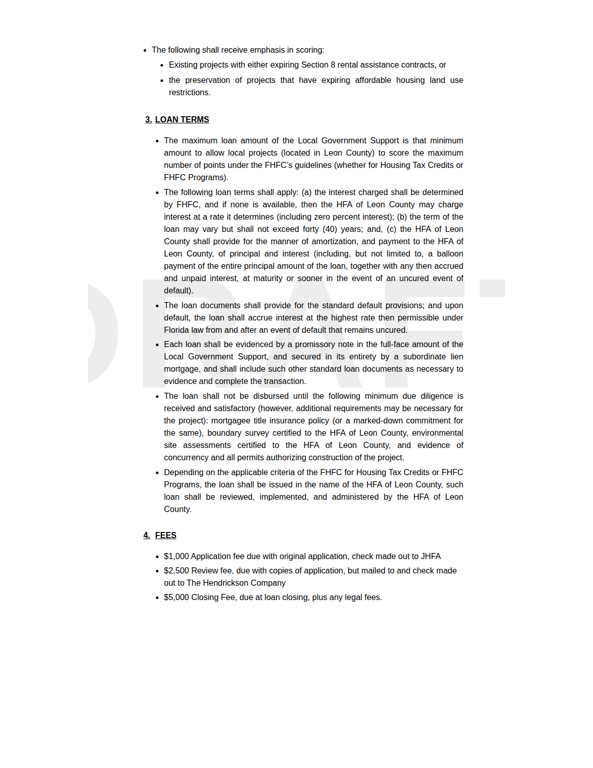DRAFT
The following shall receive emphasis in scoring:
Existing projects with either expiring Section 8 rental assistance contracts, or
the preservation of projects that have expiring affordable housing land use restrictions.
3. LOAN TERMS
The maximum loan amount of the Local Government Support is that minimum amount to allow local projects (located in Leon County) to score the maximum number of points under the FHFC’s guidelines (whether for Housing Tax Credits or FHFC Programs).
The following loan terms shall apply: (a) the interest charged shall be determined by FHFC, and if none is available, then the HFA of Leon County may charge interest at a rate it determines (including zero percent interest); (b) the term of the loan may vary but shall not exceed forty (40) years; and, (c) the HFA of Leon County shall provide for the manner of amortization, and payment to the HFA of Leon County, of principal and interest (including, but not limited to, a balloon payment of the entire principal amount of the loan, together with any then accrued and unpaid interest, at maturity or sooner in the event of an uncured event of default).
The loan documents shall provide for the standard default provisions; and upon default, the loan shall accrue interest at the highest rate then permissible under Florida law from and after an event of default that remains uncured.
Each loan shall be evidenced by a promissory note in the full-face amount of the Local Government Support, and secured in its entirety by a subordinate lien mortgage, and shall include such other standard loan documents as necessary to evidence and complete the transaction.
The loan shall not be disbursed until the following minimum due diligence is received and satisfactory (however, additional requirements may be necessary for the project): mortgagee title insurance policy (or a marked-down commitment for the same), boundary survey certified to the HFA of Leon County, environmental site assessments certified to the HFA of Leon County, and evidence of concurrency and all permits authorizing construction of the project.
Depending on the applicable criteria of the FHFC for Housing Tax Credits or FHFC Programs, the loan shall be issued in the name of the HFA of Leon County, such loan shall be reviewed, implemented, and administered by the HFA of Leon County.
4. FEES
$1,000 Application fee due with original application, check made out to JHFA
$2,500 Review fee, due with copies of application, but mailed to and check made out to The Hendrickson Company
$5,000 Closing Fee, due at loan closing, plus any legal fees.